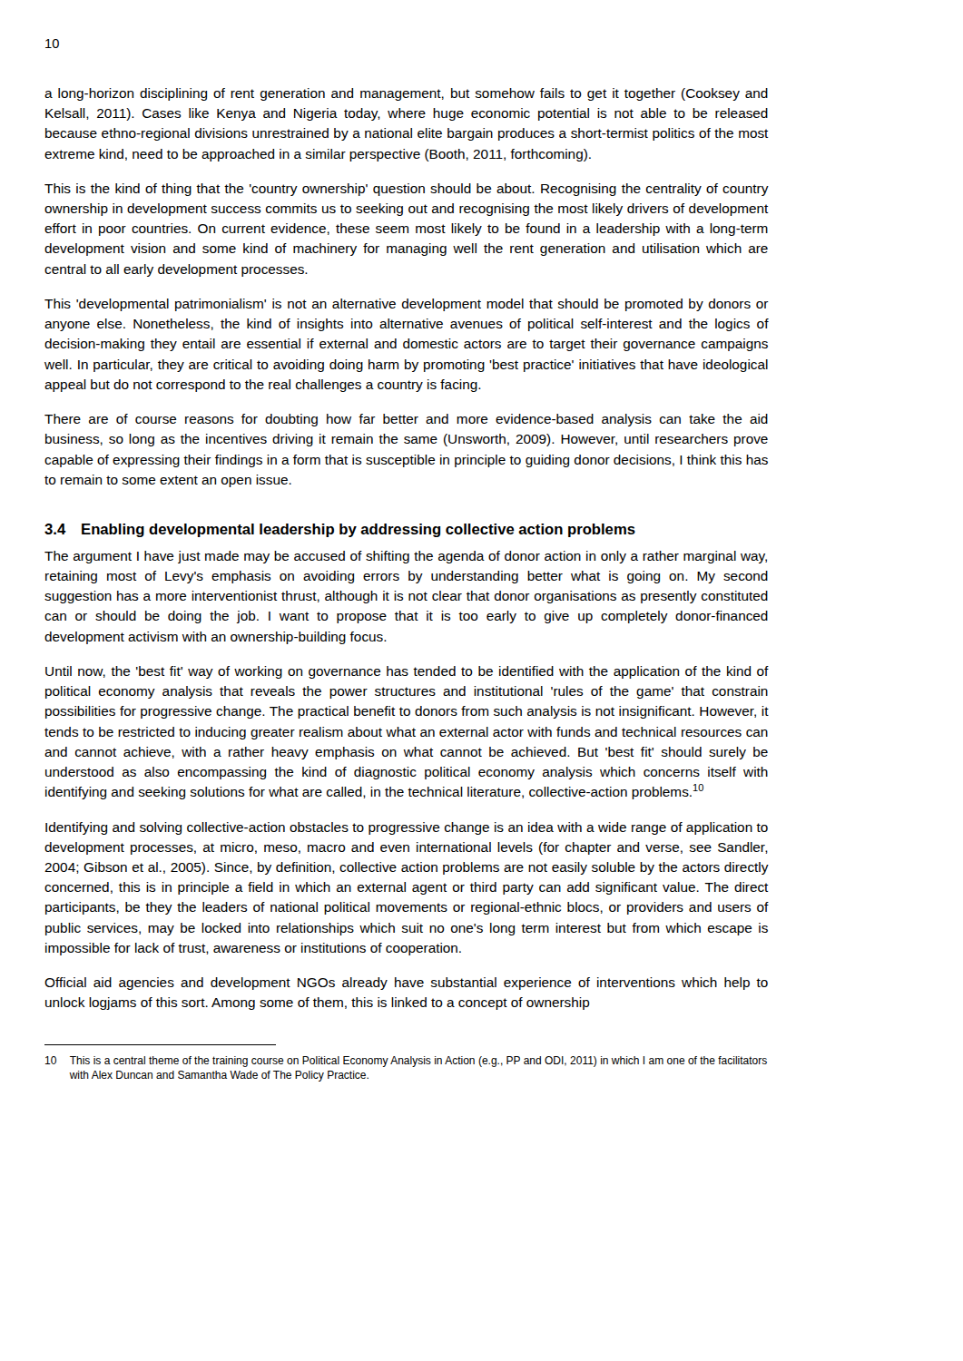10
a long-horizon disciplining of rent generation and management, but somehow fails to get it together (Cooksey and Kelsall, 2011). Cases like Kenya and Nigeria today, where huge economic potential is not able to be released because ethno-regional divisions unrestrained by a national elite bargain produces a short-termist politics of the most extreme kind, need to be approached in a similar perspective (Booth, 2011, forthcoming).
This is the kind of thing that the 'country ownership' question should be about. Recognising the centrality of country ownership in development success commits us to seeking out and recognising the most likely drivers of development effort in poor countries. On current evidence, these seem most likely to be found in a leadership with a long-term development vision and some kind of machinery for managing well the rent generation and utilisation which are central to all early development processes.
This 'developmental patrimonialism' is not an alternative development model that should be promoted by donors or anyone else. Nonetheless, the kind of insights into alternative avenues of political self-interest and the logics of decision-making they entail are essential if external and domestic actors are to target their governance campaigns well. In particular, they are critical to avoiding doing harm by promoting 'best practice' initiatives that have ideological appeal but do not correspond to the real challenges a country is facing.
There are of course reasons for doubting how far better and more evidence-based analysis can take the aid business, so long as the incentives driving it remain the same (Unsworth, 2009). However, until researchers prove capable of expressing their findings in a form that is susceptible in principle to guiding donor decisions, I think this has to remain to some extent an open issue.
3.4 Enabling developmental leadership by addressing collective action problems
The argument I have just made may be accused of shifting the agenda of donor action in only a rather marginal way, retaining most of Levy's emphasis on avoiding errors by understanding better what is going on. My second suggestion has a more interventionist thrust, although it is not clear that donor organisations as presently constituted can or should be doing the job. I want to propose that it is too early to give up completely donor-financed development activism with an ownership-building focus.
Until now, the 'best fit' way of working on governance has tended to be identified with the application of the kind of political economy analysis that reveals the power structures and institutional 'rules of the game' that constrain possibilities for progressive change. The practical benefit to donors from such analysis is not insignificant. However, it tends to be restricted to inducing greater realism about what an external actor with funds and technical resources can and cannot achieve, with a rather heavy emphasis on what cannot be achieved. But 'best fit' should surely be understood as also encompassing the kind of diagnostic political economy analysis which concerns itself with identifying and seeking solutions for what are called, in the technical literature, collective-action problems.10
Identifying and solving collective-action obstacles to progressive change is an idea with a wide range of application to development processes, at micro, meso, macro and even international levels (for chapter and verse, see Sandler, 2004; Gibson et al., 2005). Since, by definition, collective action problems are not easily soluble by the actors directly concerned, this is in principle a field in which an external agent or third party can add significant value. The direct participants, be they the leaders of national political movements or regional-ethnic blocs, or providers and users of public services, may be locked into relationships which suit no one's long term interest but from which escape is impossible for lack of trust, awareness or institutions of cooperation.
Official aid agencies and development NGOs already have substantial experience of interventions which help to unlock logjams of this sort. Among some of them, this is linked to a concept of ownership
10 This is a central theme of the training course on Political Economy Analysis in Action (e.g., PP and ODI, 2011) in which I am one of the facilitators with Alex Duncan and Samantha Wade of The Policy Practice.